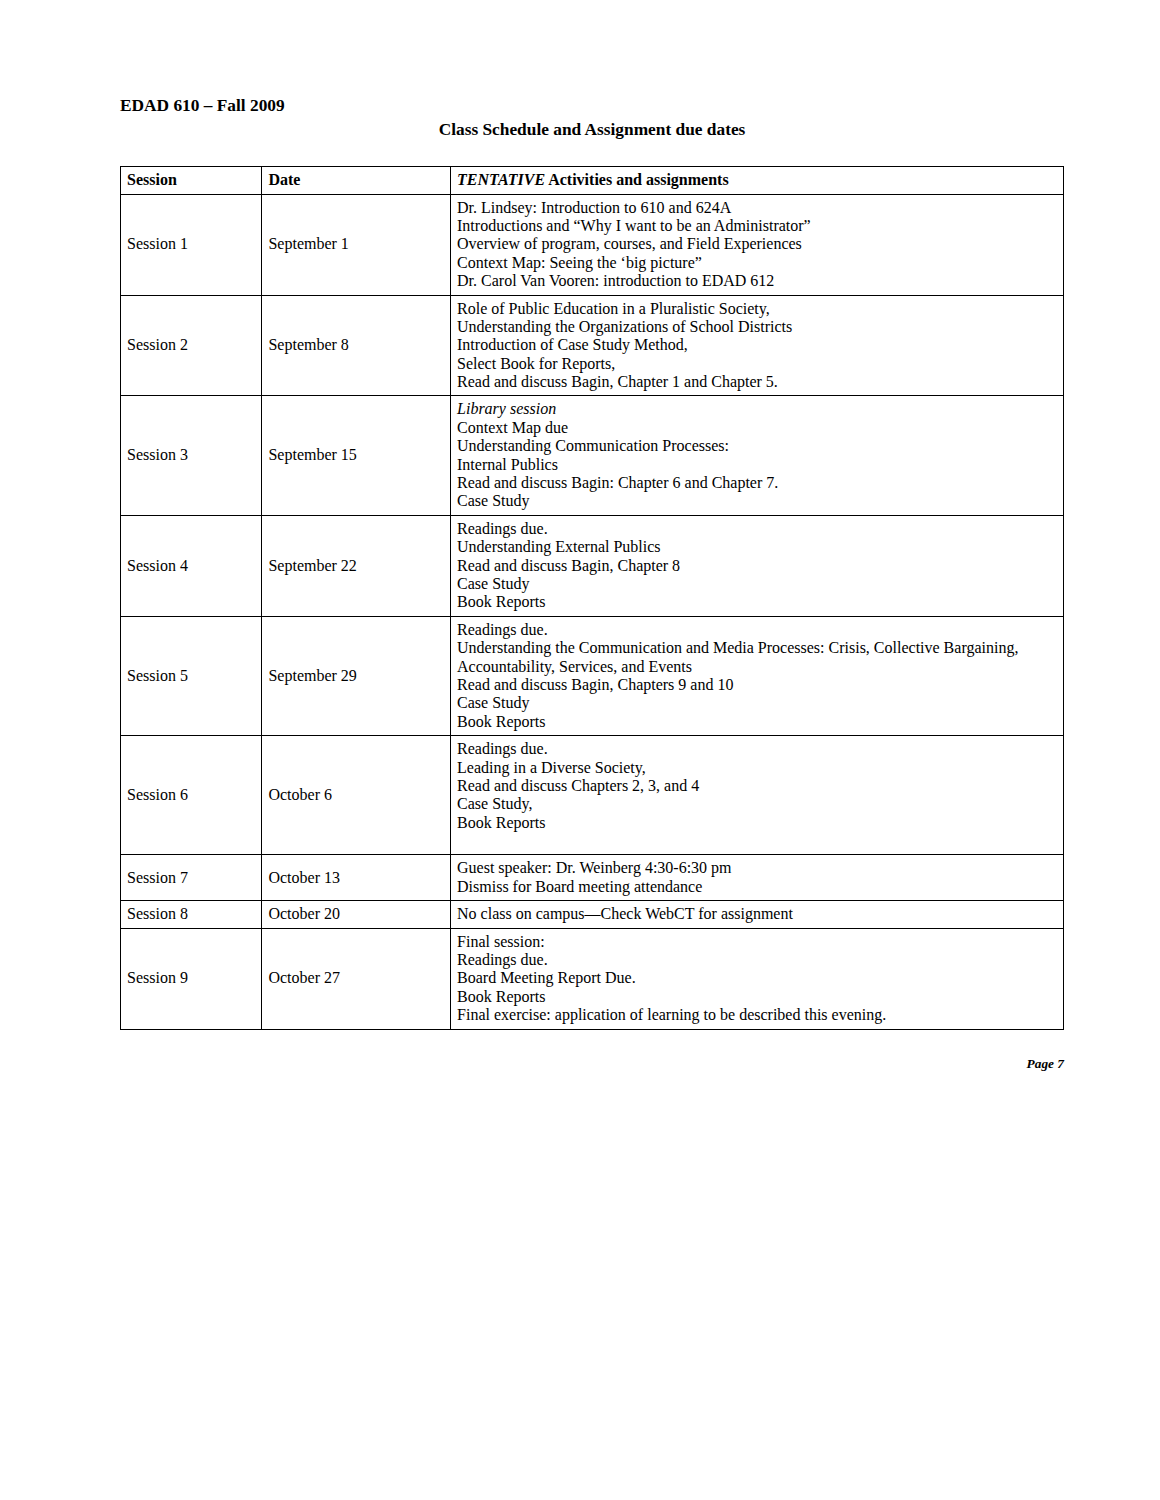EDAD 610 – Fall 2009
Class Schedule and Assignment due dates
| Session | Date | TENTATIVE Activities and assignments |
| --- | --- | --- |
| Session 1 | September 1 | Dr. Lindsey: Introduction to 610 and 624A Introductions and “Why I want to be an Administrator” Overview of program, courses, and Field Experiences Context Map: Seeing the ‘big picture” Dr. Carol Van Vooren: introduction to EDAD 612 |
| Session 2 | September 8 | Role of Public Education in a Pluralistic Society, Understanding the Organizations of School Districts Introduction of Case Study Method, Select Book for Reports, Read and discuss Bagin, Chapter 1 and Chapter 5. |
| Session 3 | September 15 | Library session Context Map due Understanding Communication Processes: Internal Publics Read and discuss Bagin: Chapter 6 and Chapter 7. Case Study |
| Session 4 | September 22 | Readings due. Understanding External Publics Read and discuss Bagin, Chapter 8 Case Study Book Reports |
| Session 5 | September 29 | Readings due. Understanding the Communication and Media Processes: Crisis, Collective Bargaining, Accountability, Services, and Events Read and discuss Bagin, Chapters 9 and 10 Case Study Book Reports |
| Session 6 | October 6 | Readings due. Leading in a Diverse Society, Read and discuss Chapters 2, 3, and 4 Case Study, Book Reports |
| Session 7 | October 13 | Guest speaker: Dr. Weinberg 4:30-6:30 pm Dismiss for Board meeting attendance |
| Session 8 | October 20 | No class on campus—Check WebCT for assignment |
| Session 9 | October 27 | Final session: Readings due. Board Meeting Report Due. Book Reports Final exercise: application of learning to be described this evening. |
Page 7